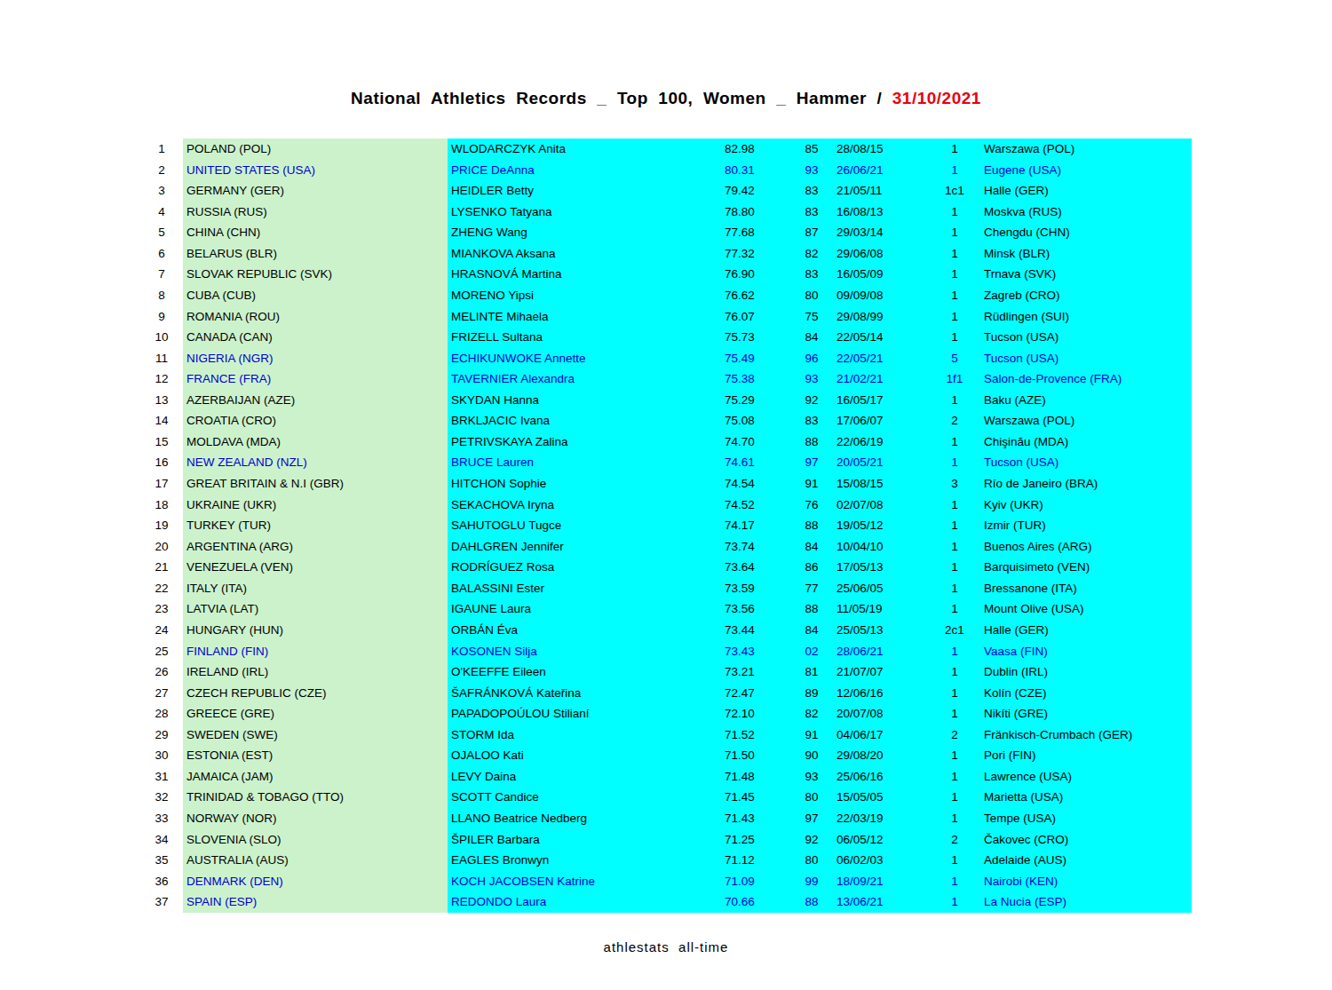National Athletics Records _ Top 100, Women _ Hammer / 31/10/2021
| 1 | POLAND (POL) | WLODARCZYK Anita | 82.98 | 85 | 28/08/15 | 1 | Warszawa (POL) |
| 2 | UNITED STATES (USA) | PRICE DeAnna | 80.31 | 93 | 26/06/21 | 1 | Eugene (USA) |
| 3 | GERMANY (GER) | HEIDLER Betty | 79.42 | 83 | 21/05/11 | 1c1 | Halle (GER) |
| 4 | RUSSIA (RUS) | LYSENKO Tatyana | 78.80 | 83 | 16/08/13 | 1 | Moskva (RUS) |
| 5 | CHINA (CHN) | ZHENG Wang | 77.68 | 87 | 29/03/14 | 1 | Chengdu (CHN) |
| 6 | BELARUS (BLR) | MIANKOVA Aksana | 77.32 | 82 | 29/06/08 | 1 | Minsk (BLR) |
| 7 | SLOVAK REPUBLIC (SVK) | HRASNOVÁ Martina | 76.90 | 83 | 16/05/09 | 1 | Trnava (SVK) |
| 8 | CUBA (CUB) | MORENO Yipsi | 76.62 | 80 | 09/09/08 | 1 | Zagreb (CRO) |
| 9 | ROMANIA (ROU) | MELINTE Mihaela | 76.07 | 75 | 29/08/99 | 1 | Rüdlingen (SUI) |
| 10 | CANADA (CAN) | FRIZELL Sultana | 75.73 | 84 | 22/05/14 | 1 | Tucson (USA) |
| 11 | NIGERIA (NGR) | ECHIKUNWOKE Annette | 75.49 | 96 | 22/05/21 | 5 | Tucson (USA) |
| 12 | FRANCE (FRA) | TAVERNIER Alexandra | 75.38 | 93 | 21/02/21 | 1f1 | Salon-de-Provence (FRA) |
| 13 | AZERBAIJAN (AZE) | SKYDAN Hanna | 75.29 | 92 | 16/05/17 | 1 | Baku (AZE) |
| 14 | CROATIA (CRO) | BRKLJACIC Ivana | 75.08 | 83 | 17/06/07 | 2 | Warszawa (POL) |
| 15 | MOLDAVA (MDA) | PETRIVSKAYA Zalina | 74.70 | 88 | 22/06/19 | 1 | Chişinău (MDA) |
| 16 | NEW ZEALAND (NZL) | BRUCE Lauren | 74.61 | 97 | 20/05/21 | 1 | Tucson (USA) |
| 17 | GREAT BRITAIN & N.I (GBR) | HITCHON Sophie | 74.54 | 91 | 15/08/15 | 3 | Río de Janeiro (BRA) |
| 18 | UKRAINE (UKR) | SEKACHOVA Iryna | 74.52 | 76 | 02/07/08 | 1 | Kyiv (UKR) |
| 19 | TURKEY (TUR) | SAHUTOGLU Tugce | 74.17 | 88 | 19/05/12 | 1 | Izmir (TUR) |
| 20 | ARGENTINA (ARG) | DAHLGREN Jennifer | 73.74 | 84 | 10/04/10 | 1 | Buenos Aires (ARG) |
| 21 | VENEZUELA (VEN) | RODRÍGUEZ Rosa | 73.64 | 86 | 17/05/13 | 1 | Barquisimeto (VEN) |
| 22 | ITALY (ITA) | BALASSINI Ester | 73.59 | 77 | 25/06/05 | 1 | Bressanone (ITA) |
| 23 | LATVIA (LAT) | IGAUNE Laura | 73.56 | 88 | 11/05/19 | 1 | Mount Olive (USA) |
| 24 | HUNGARY (HUN) | ORBÁN Éva | 73.44 | 84 | 25/05/13 | 2c1 | Halle (GER) |
| 25 | FINLAND (FIN) | KOSONEN Silja | 73.43 | 02 | 28/06/21 | 1 | Vaasa (FIN) |
| 26 | IRELAND (IRL) | O'KEEFFE Eileen | 73.21 | 81 | 21/07/07 | 1 | Dublin (IRL) |
| 27 | CZECH REPUBLIC (CZE) | ŠAFRÁNKOVÁ Kateřina | 72.47 | 89 | 12/06/16 | 1 | Kolín (CZE) |
| 28 | GREECE (GRE) | PAPADOPOÚLOU Stilianí | 72.10 | 82 | 20/07/08 | 1 | Nikíti (GRE) |
| 29 | SWEDEN (SWE) | STORM Ida | 71.52 | 91 | 04/06/17 | 2 | Fränkisch-Crumbach (GER) |
| 30 | ESTONIA (EST) | OJALOO Kati | 71.50 | 90 | 29/08/20 | 1 | Pori (FIN) |
| 31 | JAMAICA (JAM) | LEVY Daina | 71.48 | 93 | 25/06/16 | 1 | Lawrence (USA) |
| 32 | TRINIDAD & TOBAGO (TTO) | SCOTT Candice | 71.45 | 80 | 15/05/05 | 1 | Marietta (USA) |
| 33 | NORWAY (NOR) | LLANO Beatrice Nedberg | 71.43 | 97 | 22/03/19 | 1 | Tempe (USA) |
| 34 | SLOVENIA (SLO) | ŠPILER Barbara | 71.25 | 92 | 06/05/12 | 2 | Čakovec (CRO) |
| 35 | AUSTRALIA (AUS) | EAGLES Bronwyn | 71.12 | 80 | 06/02/03 | 1 | Adelaide (AUS) |
| 36 | DENMARK (DEN) | KOCH JACOBSEN Katrine | 71.09 | 99 | 18/09/21 | 1 | Nairobi (KEN) |
| 37 | SPAIN (ESP) | REDONDO Laura | 70.66 | 88 | 13/06/21 | 1 | La Nucia (ESP) |
athlestats all-time